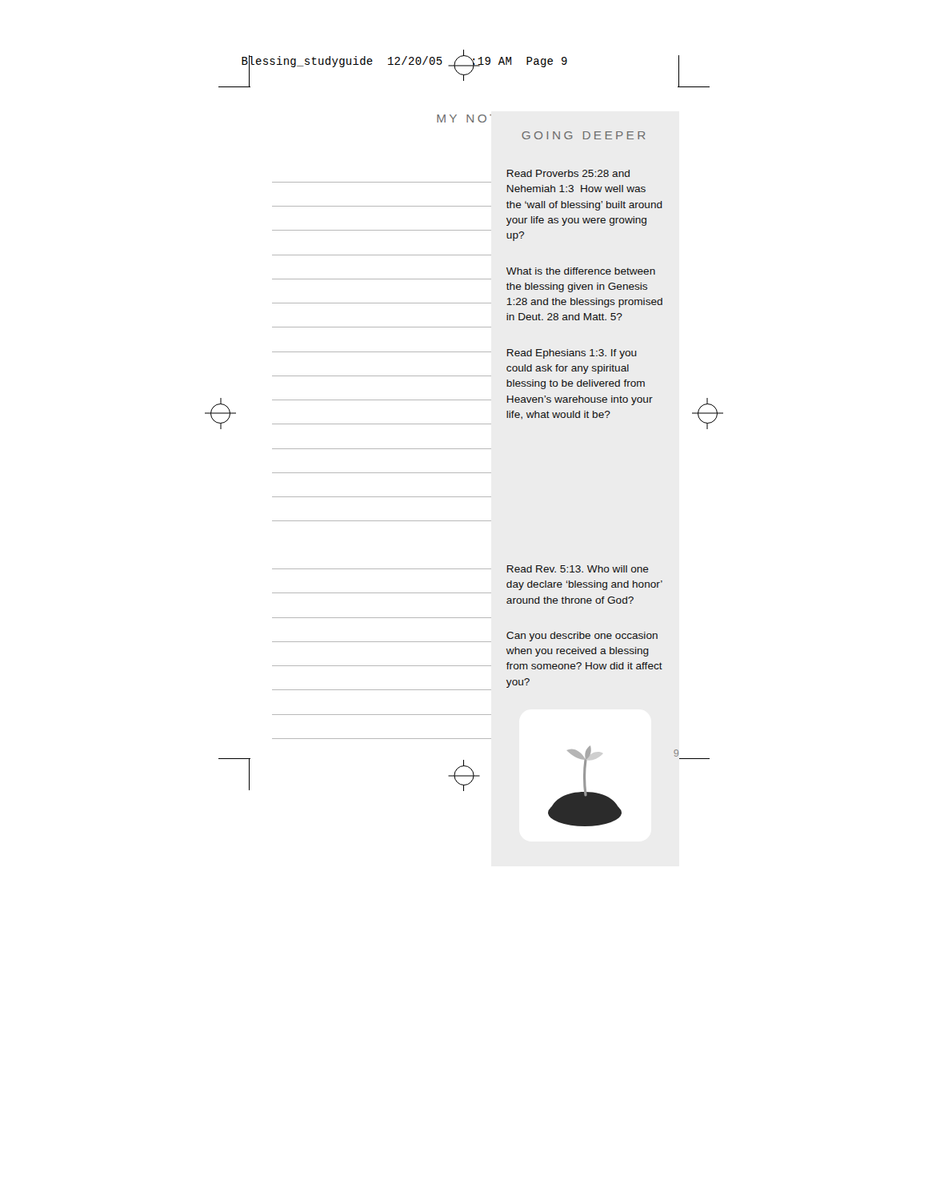Blessing_studyguide 12/20/05 10:19 AM Page 9
MY NOTES
GOING DEEPER
Read Proverbs 25:28 and Nehemiah 1:3 How well was the ‘wall of blessing’ built around your life as you were growing up?
What is the difference between the blessing given in Genesis 1:28 and the blessings promised in Deut. 28 and Matt. 5?
Read Ephesians 1:3. If you could ask for any spiritual blessing to be delivered from Heaven’s warehouse into your life, what would it be?
Read Rev. 5:13. Who will one day declare ‘blessing and honor’ around the throne of God?
Can you describe one occasion when you received a blessing from someone? How did it affect you?
9